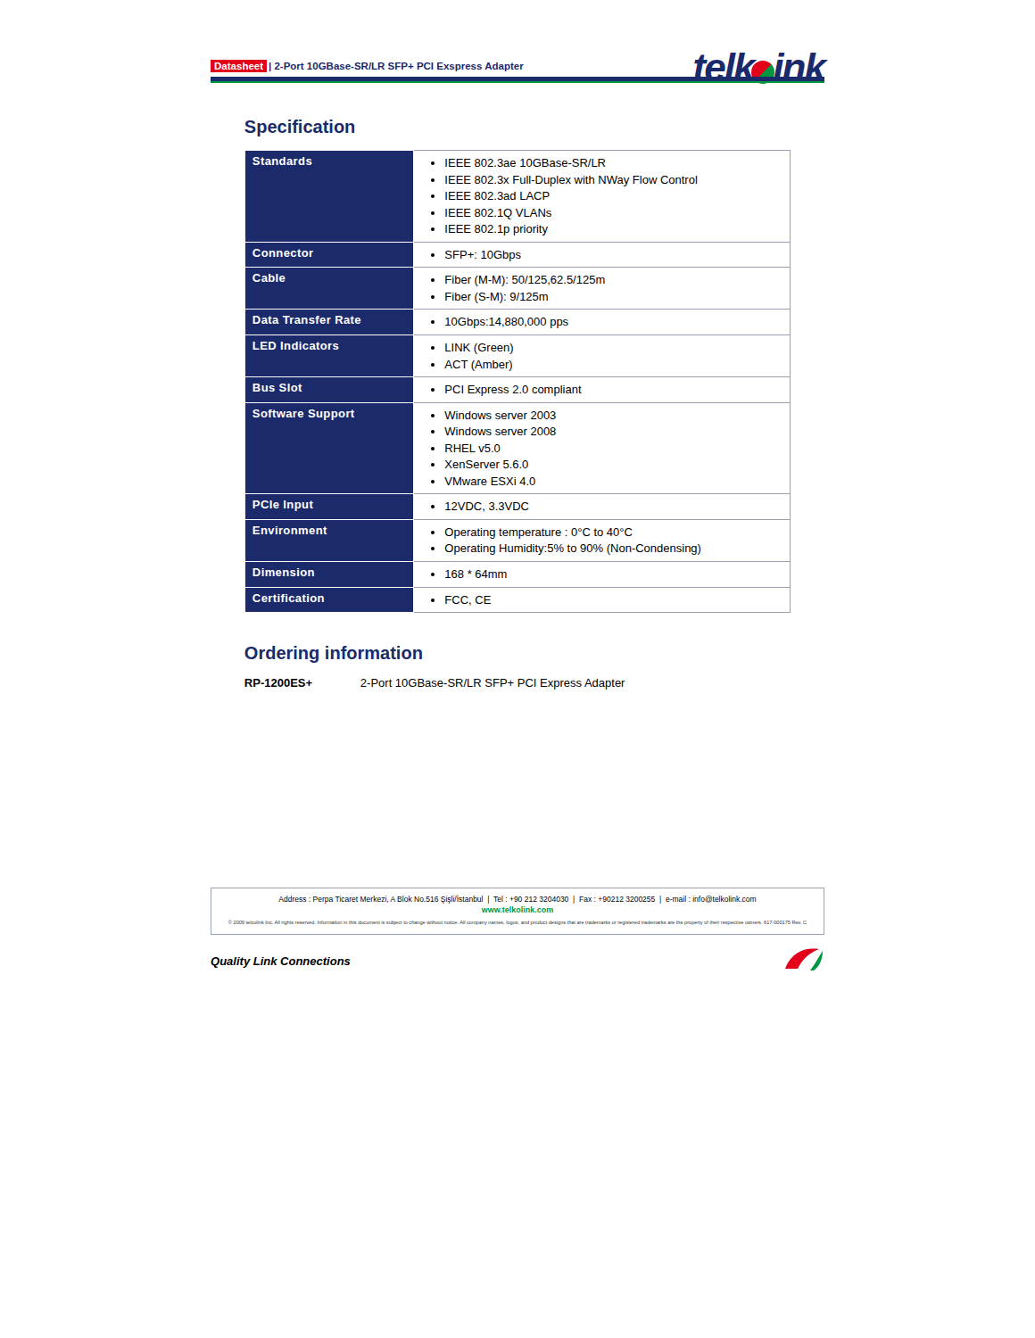telk ink
Datasheet| 2-Port 10GBase-SR/LR SFP+ PCI Exspress Adapter
Specification
| Standards | IEEE 802.3ae 10GBase-SR/LR IEEE 802.3x Full-Duplex with NWay Flow Control IEEE 802.3ad LACP IEEE 802.1Q VLANs IEEE 802.1p priority |
| Connector | SFP+: 10Gbps |
| Cable | Fiber (M-M): 50/125,62.5/125m Fiber (S-M): 9/125m |
| Data Transfer Rate | 10Gbps:14,880,000 pps |
| LED Indicators | LINK (Green) ACT (Amber) |
| Bus Slot | PCI Express 2.0 compliant |
| Software Support | Windows server 2003 Windows server 2008 RHEL v5.0 XenServer 5.6.0 VMware ESXi 4.0 |
| PCIe Input | 12VDC, 3.3VDC |
| Environment | Operating temperature : 0°C to 40°C Operating Humidity:5% to 90% (Non-Condensing) |
| Dimension | 168 * 64mm |
| Certification | FCC, CE |
Ordering information
RP-1200ES+2-Port 10GBase-SR/LR SFP+ PCI Express Adapter
Address : Perpa Ticaret Merkezi, A Blok No.516 Şişli/İstanbul | Tel : +90 212 3204030 | Fax : +90212 3200255 | e-mail : info@telkolink.com
www.telkolink.com
© 2009 telcolink Inc. All rights reserved. Information in this document is subject to change without notice. All company names, logos, and product designs that are trademarks or registered trademarks are the property of their respective owners. 617-000175 Rev. C
Quality Link Connections